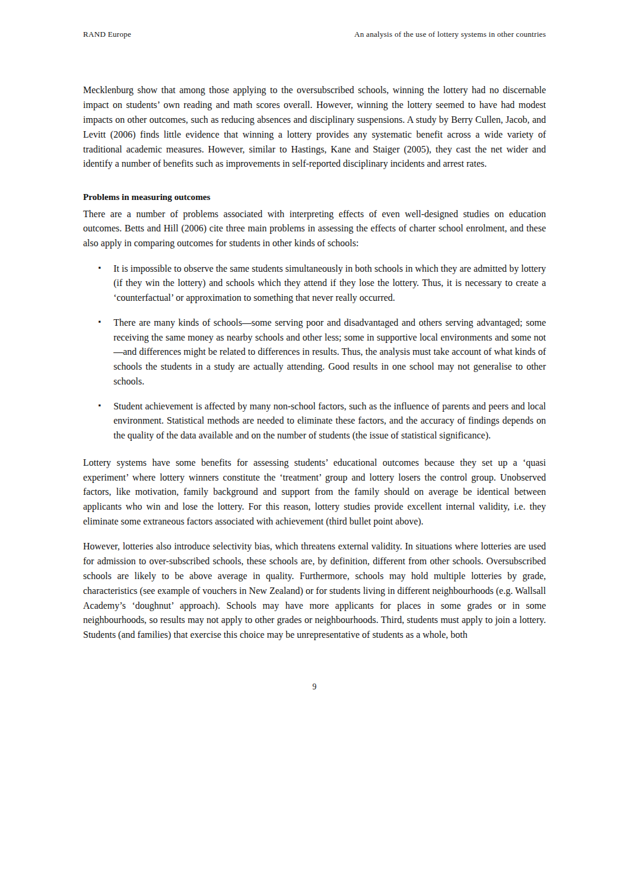RAND Europe An analysis of the use of lottery systems in other countries
Mecklenburg show that among those applying to the oversubscribed schools, winning the lottery had no discernable impact on students’ own reading and math scores overall. However, winning the lottery seemed to have had modest impacts on other outcomes, such as reducing absences and disciplinary suspensions. A study by Berry Cullen, Jacob, and Levitt (2006) finds little evidence that winning a lottery provides any systematic benefit across a wide variety of traditional academic measures. However, similar to Hastings, Kane and Staiger (2005), they cast the net wider and identify a number of benefits such as improvements in self-reported disciplinary incidents and arrest rates.
Problems in measuring outcomes
There are a number of problems associated with interpreting effects of even well-designed studies on education outcomes. Betts and Hill (2006) cite three main problems in assessing the effects of charter school enrolment, and these also apply in comparing outcomes for students in other kinds of schools:
It is impossible to observe the same students simultaneously in both schools in which they are admitted by lottery (if they win the lottery) and schools which they attend if they lose the lottery. Thus, it is necessary to create a ‘counterfactual’ or approximation to something that never really occurred.
There are many kinds of schools—some serving poor and disadvantaged and others serving advantaged; some receiving the same money as nearby schools and other less; some in supportive local environments and some not—and differences might be related to differences in results. Thus, the analysis must take account of what kinds of schools the students in a study are actually attending. Good results in one school may not generalise to other schools.
Student achievement is affected by many non-school factors, such as the influence of parents and peers and local environment. Statistical methods are needed to eliminate these factors, and the accuracy of findings depends on the quality of the data available and on the number of students (the issue of statistical significance).
Lottery systems have some benefits for assessing students’ educational outcomes because they set up a ‘quasi experiment’ where lottery winners constitute the ‘treatment’ group and lottery losers the control group. Unobserved factors, like motivation, family background and support from the family should on average be identical between applicants who win and lose the lottery. For this reason, lottery studies provide excellent internal validity, i.e. they eliminate some extraneous factors associated with achievement (third bullet point above).
However, lotteries also introduce selectivity bias, which threatens external validity. In situations where lotteries are used for admission to over-subscribed schools, these schools are, by definition, different from other schools. Oversubscribed schools are likely to be above average in quality. Furthermore, schools may hold multiple lotteries by grade, characteristics (see example of vouchers in New Zealand) or for students living in different neighbourhoods (e.g. Wallsall Academy’s ‘doughnut’ approach). Schools may have more applicants for places in some grades or in some neighbourhoods, so results may not apply to other grades or neighbourhoods. Third, students must apply to join a lottery. Students (and families) that exercise this choice may be unrepresentative of students as a whole, both
9